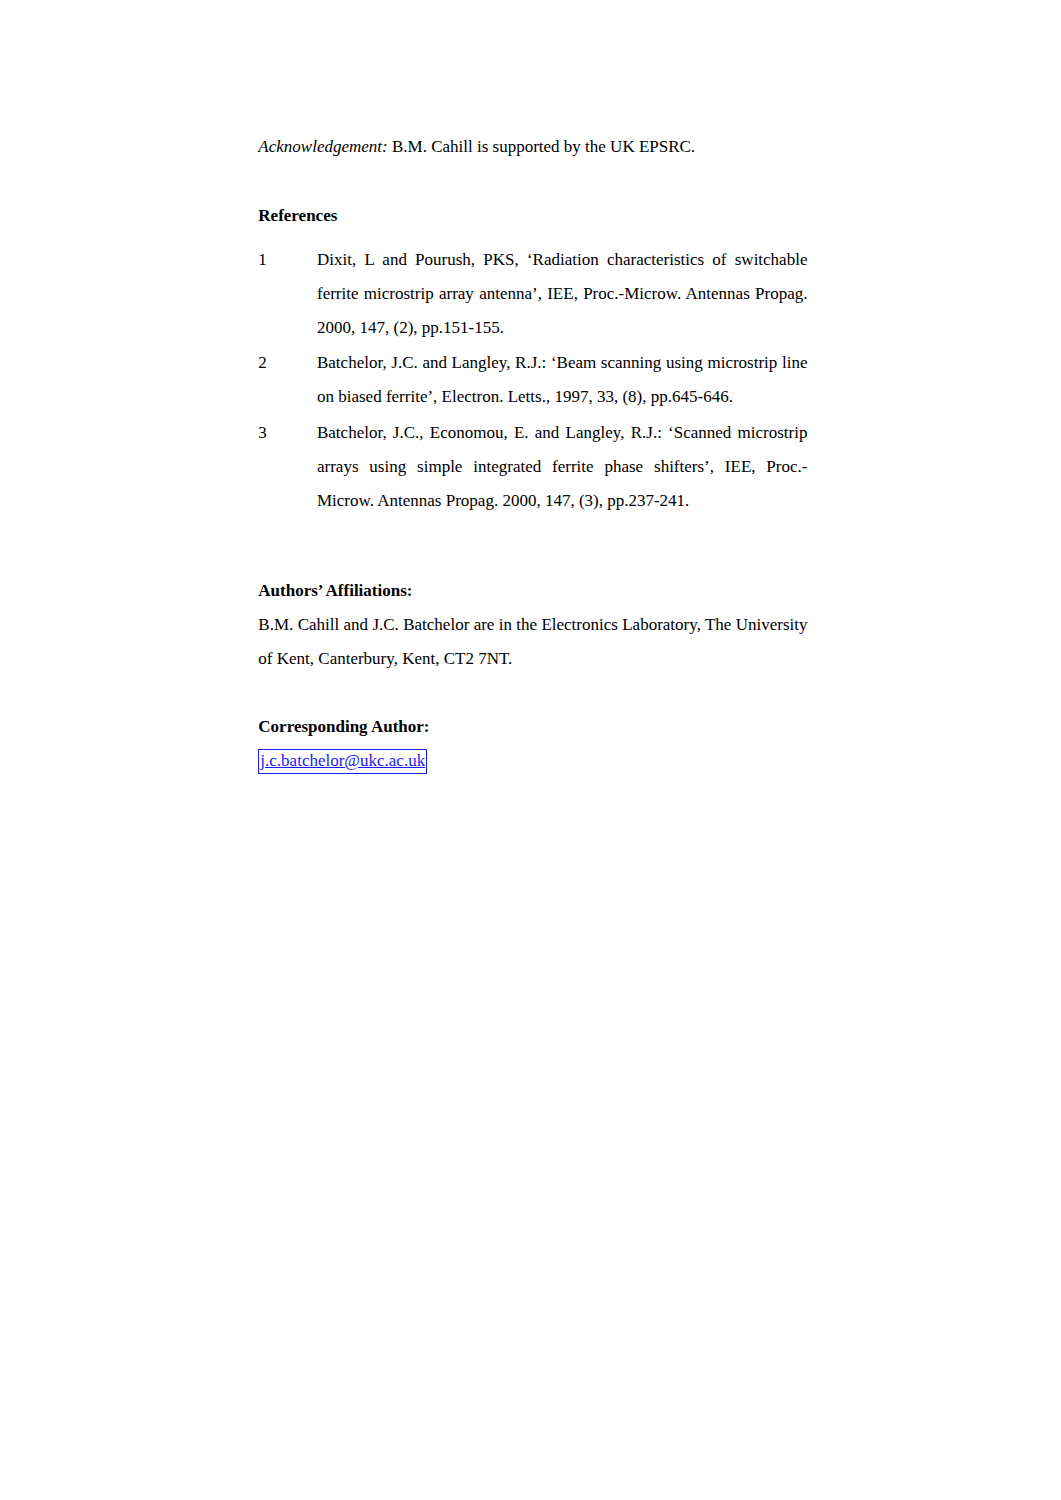Acknowledgement: B.M. Cahill is supported by the UK EPSRC.
References
1 Dixit, L and Pourush, PKS, ‘Radiation characteristics of switchable ferrite microstrip array antenna’, IEE, Proc.-Microw. Antennas Propag. 2000, 147, (2), pp.151-155.
2 Batchelor, J.C. and Langley, R.J.: ‘Beam scanning using microstrip line on biased ferrite’, Electron. Letts., 1997, 33, (8), pp.645-646.
3 Batchelor, J.C., Economou, E. and Langley, R.J.: ‘Scanned microstrip arrays using simple integrated ferrite phase shifters’, IEE, Proc.-Microw. Antennas Propag. 2000, 147, (3), pp.237-241.
Authors’ Affiliations:
B.M. Cahill and J.C. Batchelor are in the Electronics Laboratory, The University of Kent, Canterbury, Kent, CT2 7NT.
Corresponding Author:
j.c.batchelor@ukc.ac.uk